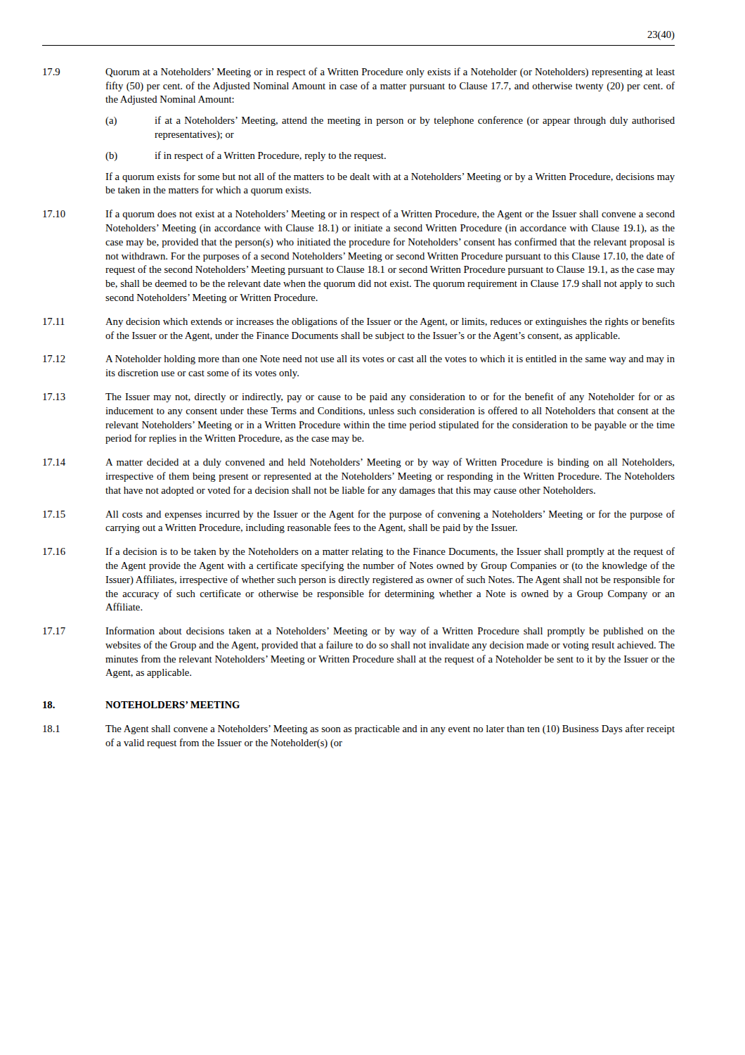23(40)
17.9
Quorum at a Noteholders’ Meeting or in respect of a Written Procedure only exists if a Noteholder (or Noteholders) representing at least fifty (50) per cent. of the Adjusted Nominal Amount in case of a matter pursuant to Clause 17.7, and otherwise twenty (20) per cent. of the Adjusted Nominal Amount:
(a)
if at a Noteholders’ Meeting, attend the meeting in person or by telephone conference (or appear through duly authorised representatives); or
(b)
if in respect of a Written Procedure, reply to the request.
If a quorum exists for some but not all of the matters to be dealt with at a Noteholders’ Meeting or by a Written Procedure, decisions may be taken in the matters for which a quorum exists.
17.10
If a quorum does not exist at a Noteholders’ Meeting or in respect of a Written Procedure, the Agent or the Issuer shall convene a second Noteholders’ Meeting (in accordance with Clause 18.1) or initiate a second Written Procedure (in accordance with Clause 19.1), as the case may be, provided that the person(s) who initiated the procedure for Noteholders’ consent has confirmed that the relevant proposal is not withdrawn. For the purposes of a second Noteholders’ Meeting or second Written Procedure pursuant to this Clause 17.10, the date of request of the second Noteholders’ Meeting pursuant to Clause 18.1 or second Written Procedure pursuant to Clause 19.1, as the case may be, shall be deemed to be the relevant date when the quorum did not exist. The quorum requirement in Clause 17.9 shall not apply to such second Noteholders’ Meeting or Written Procedure.
17.11
Any decision which extends or increases the obligations of the Issuer or the Agent, or limits, reduces or extinguishes the rights or benefits of the Issuer or the Agent, under the Finance Documents shall be subject to the Issuer’s or the Agent’s consent, as applicable.
17.12
A Noteholder holding more than one Note need not use all its votes or cast all the votes to which it is entitled in the same way and may in its discretion use or cast some of its votes only.
17.13
The Issuer may not, directly or indirectly, pay or cause to be paid any consideration to or for the benefit of any Noteholder for or as inducement to any consent under these Terms and Conditions, unless such consideration is offered to all Noteholders that consent at the relevant Noteholders’ Meeting or in a Written Procedure within the time period stipulated for the consideration to be payable or the time period for replies in the Written Procedure, as the case may be.
17.14
A matter decided at a duly convened and held Noteholders’ Meeting or by way of Written Procedure is binding on all Noteholders, irrespective of them being present or represented at the Noteholders’ Meeting or responding in the Written Procedure. The Noteholders that have not adopted or voted for a decision shall not be liable for any damages that this may cause other Noteholders.
17.15
All costs and expenses incurred by the Issuer or the Agent for the purpose of convening a Noteholders’ Meeting or for the purpose of carrying out a Written Procedure, including reasonable fees to the Agent, shall be paid by the Issuer.
17.16
If a decision is to be taken by the Noteholders on a matter relating to the Finance Documents, the Issuer shall promptly at the request of the Agent provide the Agent with a certificate specifying the number of Notes owned by Group Companies or (to the knowledge of the Issuer) Affiliates, irrespective of whether such person is directly registered as owner of such Notes. The Agent shall not be responsible for the accuracy of such certificate or otherwise be responsible for determining whether a Note is owned by a Group Company or an Affiliate.
17.17
Information about decisions taken at a Noteholders’ Meeting or by way of a Written Procedure shall promptly be published on the websites of the Group and the Agent, provided that a failure to do so shall not invalidate any decision made or voting result achieved. The minutes from the relevant Noteholders’ Meeting or Written Procedure shall at the request of a Noteholder be sent to it by the Issuer or the Agent, as applicable.
18.
NOTEHOLDERS’ MEETING
18.1
The Agent shall convene a Noteholders’ Meeting as soon as practicable and in any event no later than ten (10) Business Days after receipt of a valid request from the Issuer or the Noteholder(s) (or